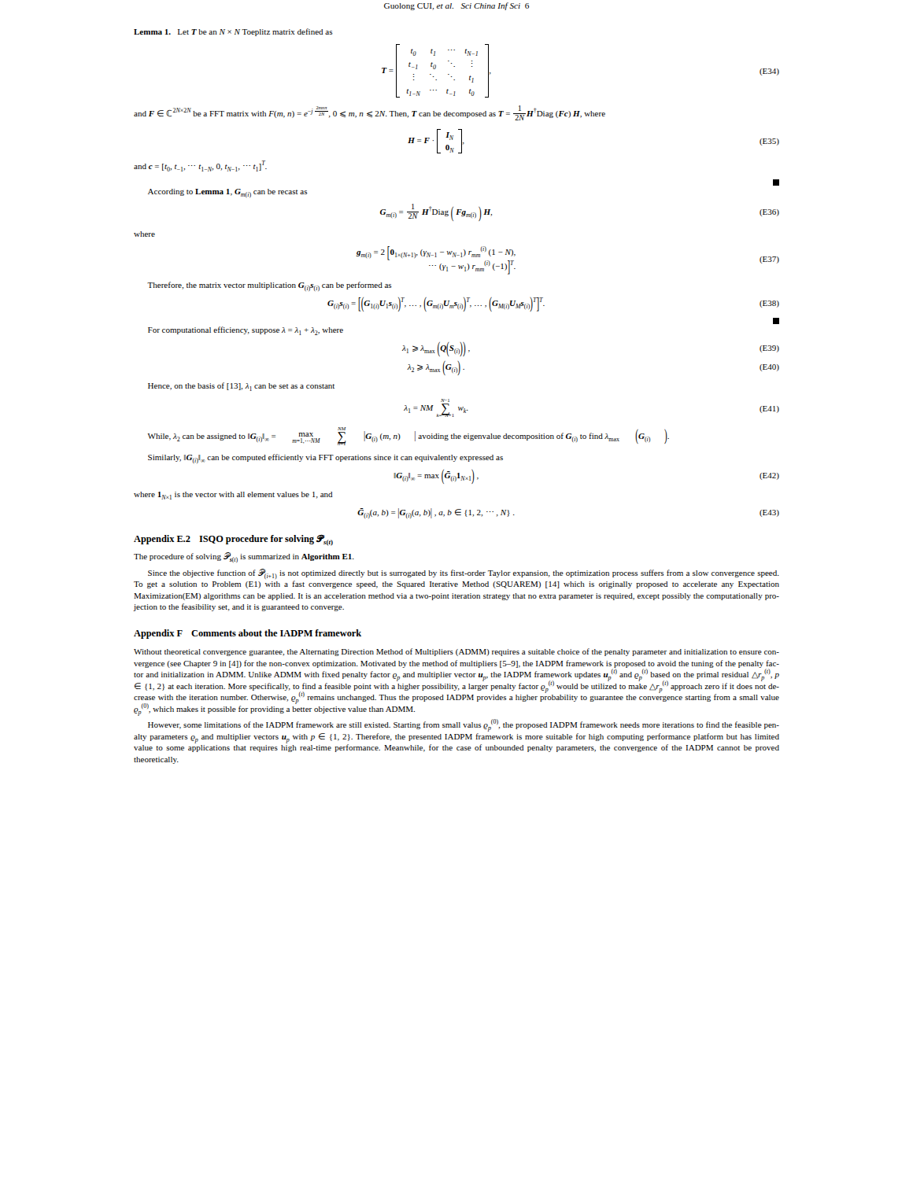Guolong CUI, et al. Sci China Inf Sci 6
Lemma 1. Let T be an N × N Toeplitz matrix defined as
T =
| t 0 | t 1 | ⋯ | t N −1 |
| t −1 | t 0 | ⋱ | ⋮ |
| ⋮ | ⋱ | ⋱ | t 1 |
| t 1− N | ⋯ | t −1 | t 0 |
,
(E34)
and F ∈ ℂ2N×2N be a FFT matrix with F(m, n) = e−j 2mnπ 2N, 0 ⩽ m, n ⩽ 2N. Then, T can be decomposed as T = 12N H†Diag (Fc) H, where
H = F ·
| I N |
| 0 N |
,
(E35)
and c = [t0, t−1, ⋯ t1−N, 0, tN−1, ⋯ t1]T.
According to Lemma 1, Gm(i) can be recast as
Gm(i) = 12N H†Diag ( Fgm(i) ) H,
(E36)
where
gm(i) = 2 [01×(N+1), (γN−1 − wN−1) rmm(i) (1 − N),
⋯ (γ1 − w1) rmm(i) (−1)]T.
(E37)
Therefore, the matrix vector multiplication G(i)s(i) can be performed as
G(i)s(i) = [(G1(i)U1s(i))T, … , (Gm(i)Ums(i))T, … , (GM(i)UMs(i))T]T.
(E38)
For computational efficiency, suppose λ = λ1 + λ2, where
λ1 ⩾ λmax (Q(S(i))) ,
(E39)
λ2 ⩾ λmax (G(i)) .
(E40)
Hence, on the basis of [13], λ1 can be set as a constant
λ1 = NM N−1 ∑ k=−N+1 wk.
(E41)
While, λ2 can be assigned to ‖G(i)‖∞ = max m=1,⋯NM NM ∑ n=1 |G(i) (m, n)| avoiding the eigenvalue decomposition of G(i) to find λmax (G(i)).
Similarly, ‖G(i)‖∞ can be computed efficiently via FFT operations since it can equivalently expressed as
‖G(i)‖∞ = max (Ḡ(i)1N×1) ,
(E42)
where 1N×1 is the vector with all element values be 1, and
Ḡ(i)(a, b) = |G(i)(a, b)| , a, b ∈ {1, 2, ⋯ , N} .
(E43)
Appendix E.2 ISQO procedure for solving 𝒫s(t)
The procedure of solving 𝒫s(t) is summarized in Algorithm E1.
Since the objective function of 𝒫(i+1) is not optimized directly but is surrogated by its first-order Taylor expansion, the optimization process suffers from a slow convergence speed. To get a solution to Problem (E1) with a fast convergence speed, the Squared Iterative Method (SQUAREM) [14] which is originally proposed to accelerate any Expectation Maximization(EM) algorithms can be applied. It is an acceleration method via a two-point iteration strategy that no extra parameter is required, except possibly the computationally projection to the feasibility set, and it is guaranteed to converge.
Appendix FComments about the IADPM framework
Without theoretical convergence guarantee, the Alternating Direction Method of Multipliers (ADMM) requires a suitable choice of the penalty parameter and initialization to ensure convergence (see Chapter 9 in [4]) for the non-convex optimization. Motivated by the method of multipliers [5–9], the IADPM framework is proposed to avoid the tuning of the penalty factor and initialization in ADMM. Unlike ADMM with fixed penalty factor ϱp and multiplier vector up, the IADPM framework updates up(t) and ϱp(t) based on the primal residual △rp(t), p ∈ {1, 2} at each iteration. More specifically, to find a feasible point with a higher possibility, a larger penalty factor ϱp(t) would be utilized to make △rp(t) approach zero if it does not decrease with the iteration number. Otherwise, ϱp(t) remains unchanged. Thus the proposed IADPM provides a higher probability to guarantee the convergence starting from a small value ϱp(0), which makes it possible for providing a better objective value than ADMM.
However, some limitations of the IADPM framework are still existed. Starting from small valus ϱp(0), the proposed IADPM framework needs more iterations to find the feasible penalty parameters ϱp and multiplier vectors up with p ∈ {1, 2}. Therefore, the presented IADPM framework is more suitable for high computing performance platform but has limited value to some applications that requires high real-time performance. Meanwhile, for the case of unbounded penalty parameters, the convergence of the IADPM cannot be proved theoretically.